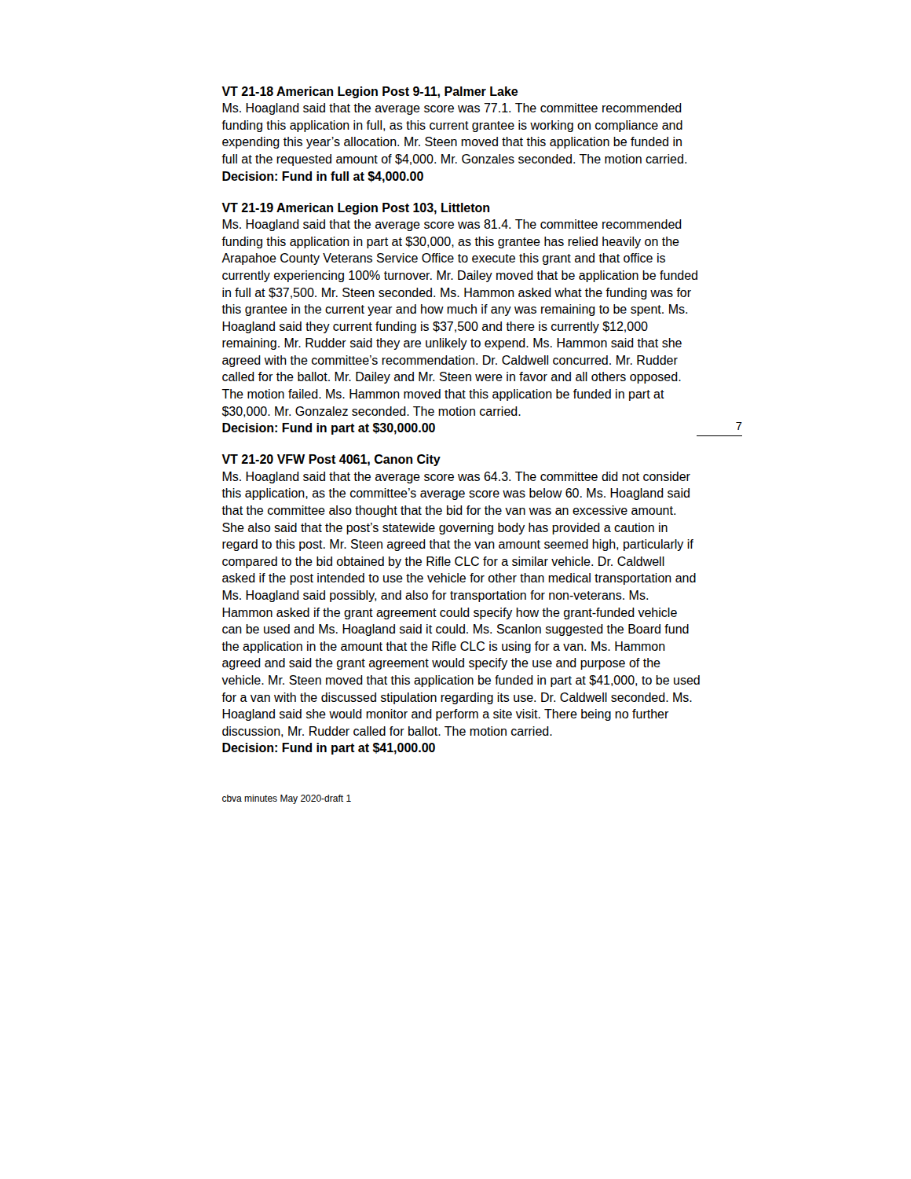VT 21-18 American Legion Post 9-11, Palmer Lake
Ms. Hoagland said that the average score was 77.1. The committee recommended funding this application in full, as this current grantee is working on compliance and expending this year’s allocation. Mr. Steen moved that this application be funded in full at the requested amount of $4,000. Mr. Gonzales seconded. The motion carried.
Decision: Fund in full at $4,000.00
VT 21-19 American Legion Post 103, Littleton
Ms. Hoagland said that the average score was 81.4. The committee recommended funding this application in part at $30,000, as this grantee has relied heavily on the Arapahoe County Veterans Service Office to execute this grant and that office is currently experiencing 100% turnover. Mr. Dailey moved that be application be funded in full at $37,500. Mr. Steen seconded. Ms. Hammon asked what the funding was for this grantee in the current year and how much if any was remaining to be spent. Ms. Hoagland said they current funding is $37,500 and there is currently $12,000 remaining. Mr. Rudder said they are unlikely to expend. Ms. Hammon said that she agreed with the committee’s recommendation. Dr. Caldwell concurred. Mr. Rudder called for the ballot. Mr. Dailey and Mr. Steen were in favor and all others opposed. The motion failed. Ms. Hammon moved that this application be funded in part at $30,000. Mr. Gonzalez seconded. The motion carried.
Decision: Fund in part at $30,000.00
VT 21-20 VFW Post 4061, Canon City
Ms. Hoagland said that the average score was 64.3. The committee did not consider this application, as the committee’s average score was below 60. Ms. Hoagland said that the committee also thought that the bid for the van was an excessive amount. She also said that the post’s statewide governing body has provided a caution in regard to this post. Mr. Steen agreed that the van amount seemed high, particularly if compared to the bid obtained by the Rifle CLC for a similar vehicle. Dr. Caldwell asked if the post intended to use the vehicle for other than medical transportation and Ms. Hoagland said possibly, and also for transportation for non-veterans. Ms. Hammon asked if the grant agreement could specify how the grant-funded vehicle can be used and Ms. Hoagland said it could. Ms. Scanlon suggested the Board fund the application in the amount that the Rifle CLC is using for a van. Ms. Hammon agreed and said the grant agreement would specify the use and purpose of the vehicle. Mr. Steen moved that this application be funded in part at $41,000, to be used for a van with the discussed stipulation regarding its use. Dr. Caldwell seconded. Ms. Hoagland said she would monitor and perform a site visit. There being no further discussion, Mr. Rudder called for ballot. The motion carried.
Decision: Fund in part at $41,000.00
7
cbva minutes May 2020-draft 1